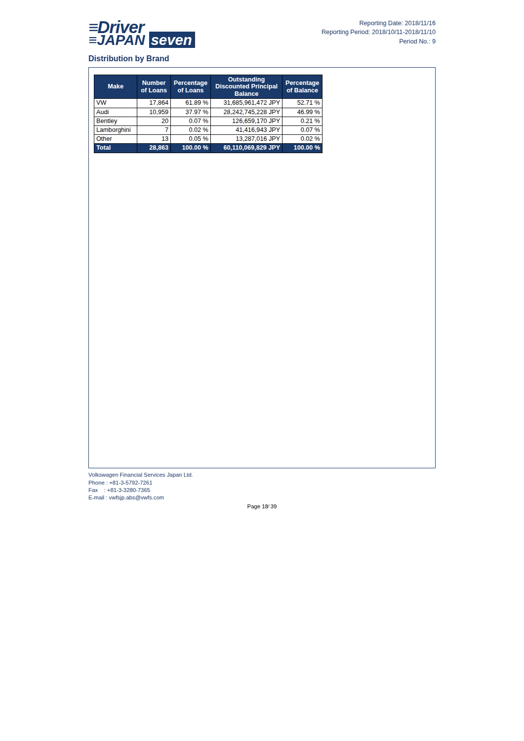≡Driver
≡JAPAN seven
Reporting Date: 2018/11/16
Reporting Period: 2018/10/11-2018/11/10
Period No.: 9
Distribution by Brand
| Make | Number of Loans | Percentage of Loans | Outstanding Discounted Principal Balance | Percentage of Balance |
| --- | --- | --- | --- | --- |
| VW | 17,864 | 61.89 % | 31,685,961,472 JPY | 52.71 % |
| Audi | 10,959 | 37.97 % | 28,242,745,228 JPY | 46.99 % |
| Bentley | 20 | 0.07 % | 126,659,170 JPY | 0.21 % |
| Lamborghini | 7 | 0.02 % | 41,416,943 JPY | 0.07 % |
| Other | 13 | 0.05 % | 13,287,016 JPY | 0.02 % |
| Total | 28,863 | 100.00 % | 60,110,069,829 JPY | 100.00 % |
Volkswagen Financial Services Japan Ltd.
Phone : +81-3-5792-7261
Fax : +81-3-3280-7365
E-mail : vwfsjp.abs@vwfs.com
Page 18∕ 39